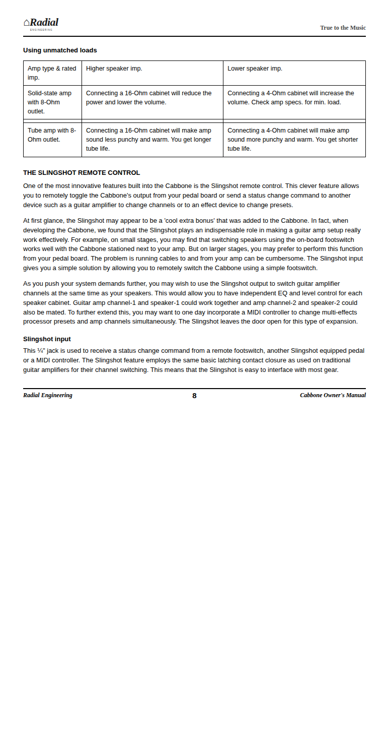⌂Radialengineering True to the Music
Using unmatched loads
| Amp type & rated imp. | Higher speaker imp. | Lower speaker imp. |
| --- | --- | --- |
| Solid-state amp with 8-Ohm outlet. | Connecting a 16-Ohm cabinet will reduce the power and lower the volume. | Connecting a 4-Ohm cabinet will increase the volume. Check amp specs. for min. load. |
| Tube amp with 8-Ohm outlet. | Connecting a 16-Ohm cabinet will make amp sound less punchy and warm. You get longer tube life. | Connecting a 4-Ohm cabinet will make amp sound more punchy and warm. You get shorter tube life. |
THE SLINGSHOT REMOTE CONTROL
One of the most innovative features built into the Cabbone is the Slingshot remote control. This clever feature allows you to remotely toggle the Cabbone's output from your pedal board or send a status change command to another device such as a guitar amplifier to change channels or to an effect device to change presets.
At first glance, the Slingshot may appear to be a 'cool extra bonus' that was added to the Cabbone. In fact, when developing the Cabbone, we found that the Slingshot plays an indispensable role in making a guitar amp setup really work effectively. For example, on small stages, you may find that switching speakers using the on-board footswitch works well with the Cabbone stationed next to your amp. But on larger stages, you may prefer to perform this function from your pedal board. The problem is running cables to and from your amp can be cumbersome. The Slingshot input gives you a simple solution by allowing you to remotely switch the Cabbone using a simple footswitch.
As you push your system demands further, you may wish to use the Slingshot output to switch guitar amplifier channels at the same time as your speakers. This would allow you to have independent EQ and level control for each speaker cabinet. Guitar amp channel-1 and speaker-1 could work together and amp channel-2 and speaker-2 could also be mated. To further extend this, you may want to one day incorporate a MIDI controller to change multi-effects processor presets and amp channels simultaneously. The Slingshot leaves the door open for this type of expansion.
Slingshot input
This ¼" jack is used to receive a status change command from a remote footswitch, another Slingshot equipped pedal or a MIDI controller. The Slingshot feature employs the same basic latching contact closure as used on traditional guitar amplifiers for their channel switching. This means that the Slingshot is easy to interface with most gear.
Radial Engineering 8 Cabbone Owner's Manual